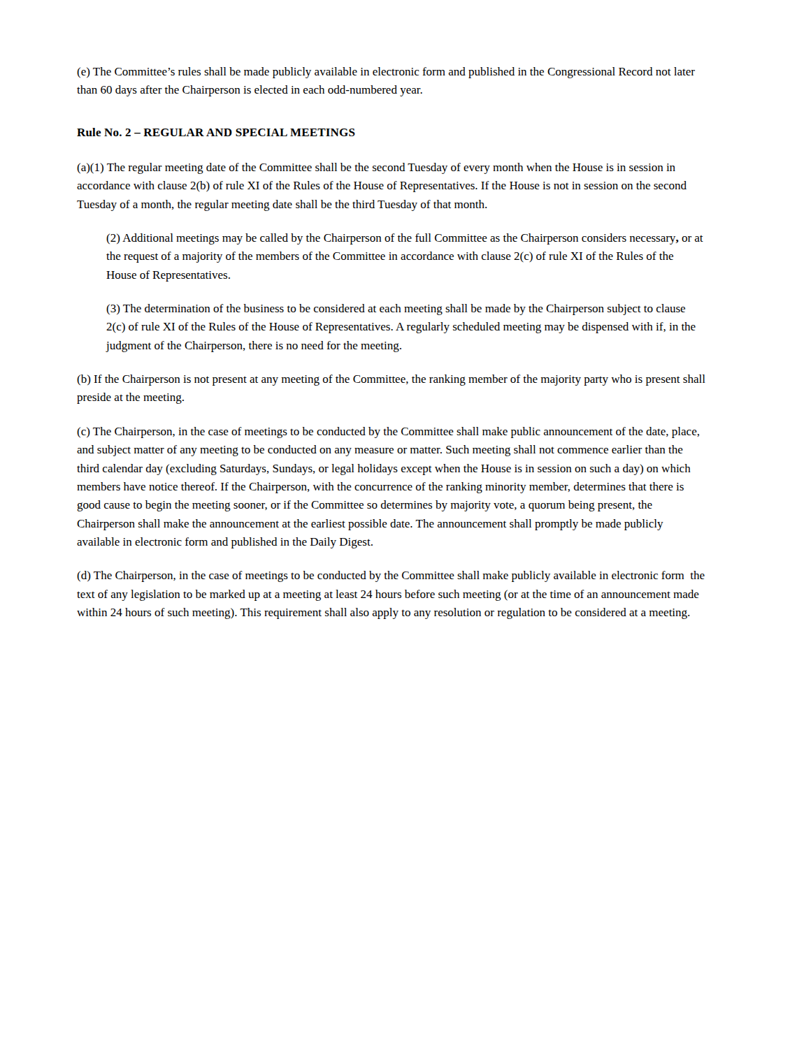(e) The Committee’s rules shall be made publicly available in electronic form and published in the Congressional Record not later than 60 days after the Chairperson is elected in each odd-numbered year.
Rule No. 2 – REGULAR AND SPECIAL MEETINGS
(a)(1) The regular meeting date of the Committee shall be the second Tuesday of every month when the House is in session in accordance with clause 2(b) of rule XI of the Rules of the House of Representatives. If the House is not in session on the second Tuesday of a month, the regular meeting date shall be the third Tuesday of that month.
(2) Additional meetings may be called by the Chairperson of the full Committee as the Chairperson considers necessary, or at the request of a majority of the members of the Committee in accordance with clause 2(c) of rule XI of the Rules of the House of Representatives.
(3) The determination of the business to be considered at each meeting shall be made by the Chairperson subject to clause 2(c) of rule XI of the Rules of the House of Representatives. A regularly scheduled meeting may be dispensed with if, in the judgment of the Chairperson, there is no need for the meeting.
(b) If the Chairperson is not present at any meeting of the Committee, the ranking member of the majority party who is present shall preside at the meeting.
(c) The Chairperson, in the case of meetings to be conducted by the Committee shall make public announcement of the date, place, and subject matter of any meeting to be conducted on any measure or matter. Such meeting shall not commence earlier than the third calendar day (excluding Saturdays, Sundays, or legal holidays except when the House is in session on such a day) on which members have notice thereof. If the Chairperson, with the concurrence of the ranking minority member, determines that there is good cause to begin the meeting sooner, or if the Committee so determines by majority vote, a quorum being present, the Chairperson shall make the announcement at the earliest possible date. The announcement shall promptly be made publicly available in electronic form and published in the Daily Digest.
(d) The Chairperson, in the case of meetings to be conducted by the Committee shall make publicly available in electronic form the text of any legislation to be marked up at a meeting at least 24 hours before such meeting (or at the time of an announcement made within 24 hours of such meeting). This requirement shall also apply to any resolution or regulation to be considered at a meeting.